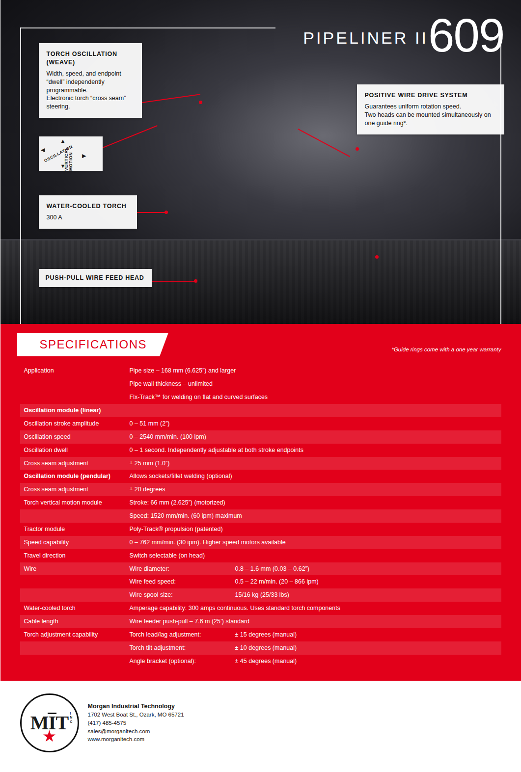PIPELINER II 609
Torch oscillation (weave)
Width, speed, and endpoint “dwell” independently programmable.
Electronic torch “cross seam” steering.
▲ ▼ ◀ ▶ VERTICAL MOTION OSCILLATION
Water-cooled torch
300 A
Push-pull wire feed head
Positive wire drive system
Guarantees uniform rotation speed.
Two heads can be mounted simultaneously on one guide ring*.
SPECIFICATIONS
*Guide rings come with a one year warranty
| Application | Pipe size – 168 mm (6.625”) and larger |
| | Pipe wall thickness – unlimited |
| | Flx-Track™ for welding on flat and curved surfaces |
| Oscillation module (linear) | |
| Oscillation stroke amplitude | 0 – 51 mm (2”) |
| Oscillation speed | 0 – 2540 mm/min. (100 ipm) |
| Oscillation dwell | 0 – 1 second. Independently adjustable at both stroke endpoints |
| Cross seam adjustment | ± 25 mm (1.0”) |
| Oscillation module (pendular) | Allows sockets/fillet welding (optional) |
| Cross seam adjustment | ± 20 degrees |
| Torch vertical motion module | Stroke: 66 mm (2.625”) (motorized) |
| | Speed: 1520 mm/min. (60 ipm) maximum |
| Tractor module | Poly-Track® propulsion (patented) |
| Speed capability | 0 – 762 mm/min. (30 ipm). Higher speed motors available |
| Travel direction | Switch selectable (on head) |
| Wire | Wire diameter: | 0.8 – 1.6 mm (0.03 – 0.62”) |
| | Wire feed speed: | 0.5 – 22 m/min. (20 – 866 ipm) |
| | Wire spool size: | 15/16 kg (25/33 lbs) |
| Water-cooled torch | Amperage capability: 300 amps continuous. Uses standard torch components |
| Cable length | Wire feeder push-pull – 7.6 m (25’) standard |
| Torch adjustment capability | Torch lead/lag adjustment: | ± 15 degrees (manual) |
| | Torch tilt adjustment: | ± 10 degrees (manual) |
| | Angle bracket (optional): | ± 45 degrees (manual) |
MIT
I
N
C
Morgan Industrial Technology
1702 West Boat St., Ozark, MO 65721
(417) 485-4575
sales@morganitech.com
www.morganitech.com